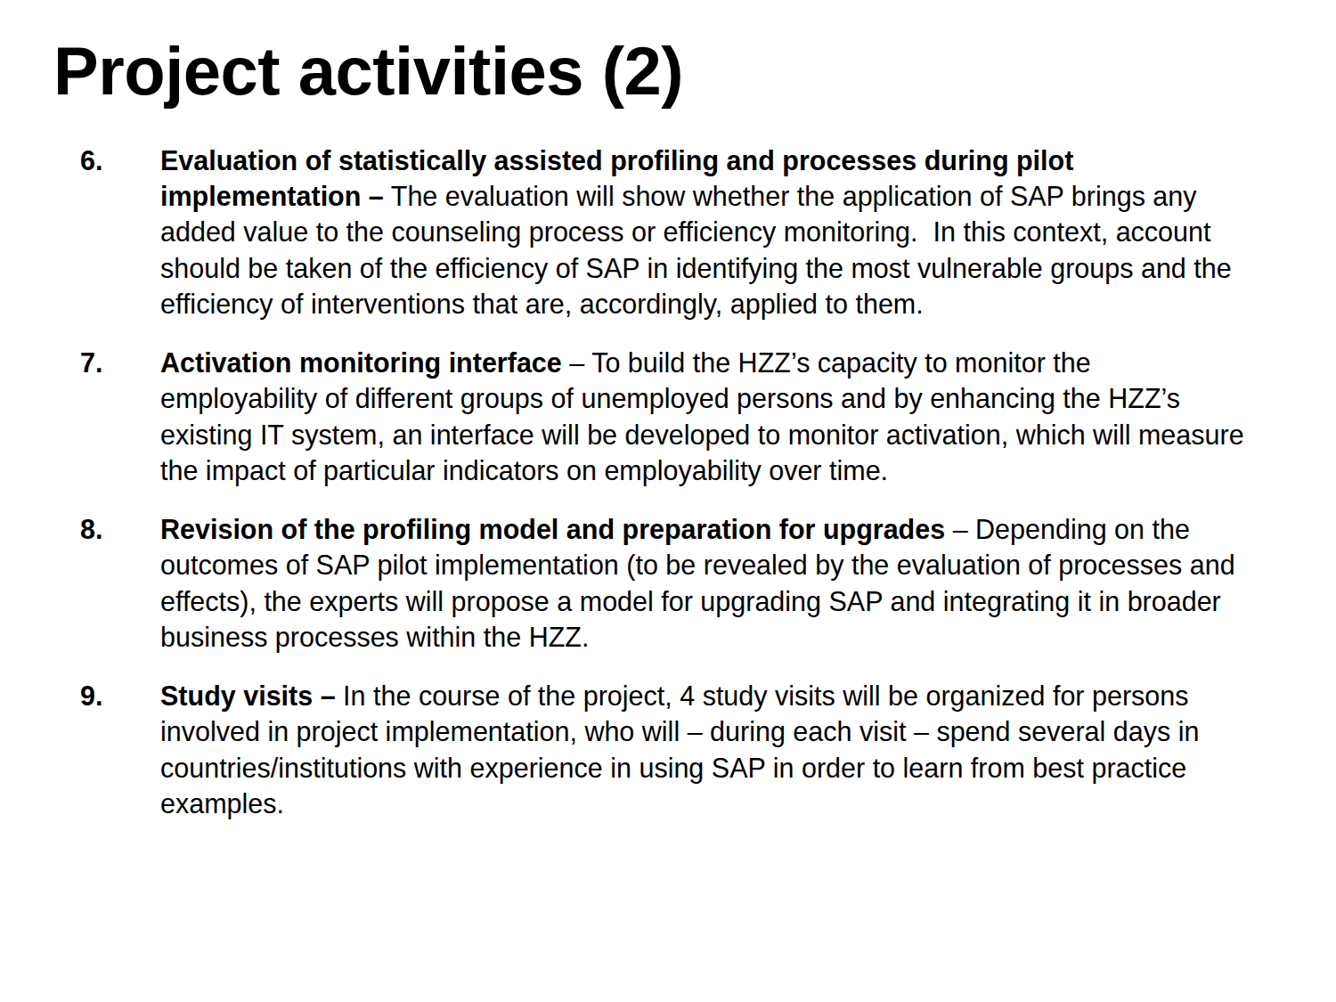Project activities (2)
Evaluation of statistically assisted profiling and processes during pilot implementation – The evaluation will show whether the application of SAP brings any added value to the counseling process or efficiency monitoring. In this context, account should be taken of the efficiency of SAP in identifying the most vulnerable groups and the efficiency of interventions that are, accordingly, applied to them.
Activation monitoring interface – To build the HZZ’s capacity to monitor the employability of different groups of unemployed persons and by enhancing the HZZ’s existing IT system, an interface will be developed to monitor activation, which will measure the impact of particular indicators on employability over time.
Revision of the profiling model and preparation for upgrades – Depending on the outcomes of SAP pilot implementation (to be revealed by the evaluation of processes and effects), the experts will propose a model for upgrading SAP and integrating it in broader business processes within the HZZ.
Study visits – In the course of the project, 4 study visits will be organized for persons involved in project implementation, who will – during each visit – spend several days in countries/institutions with experience in using SAP in order to learn from best practice examples.